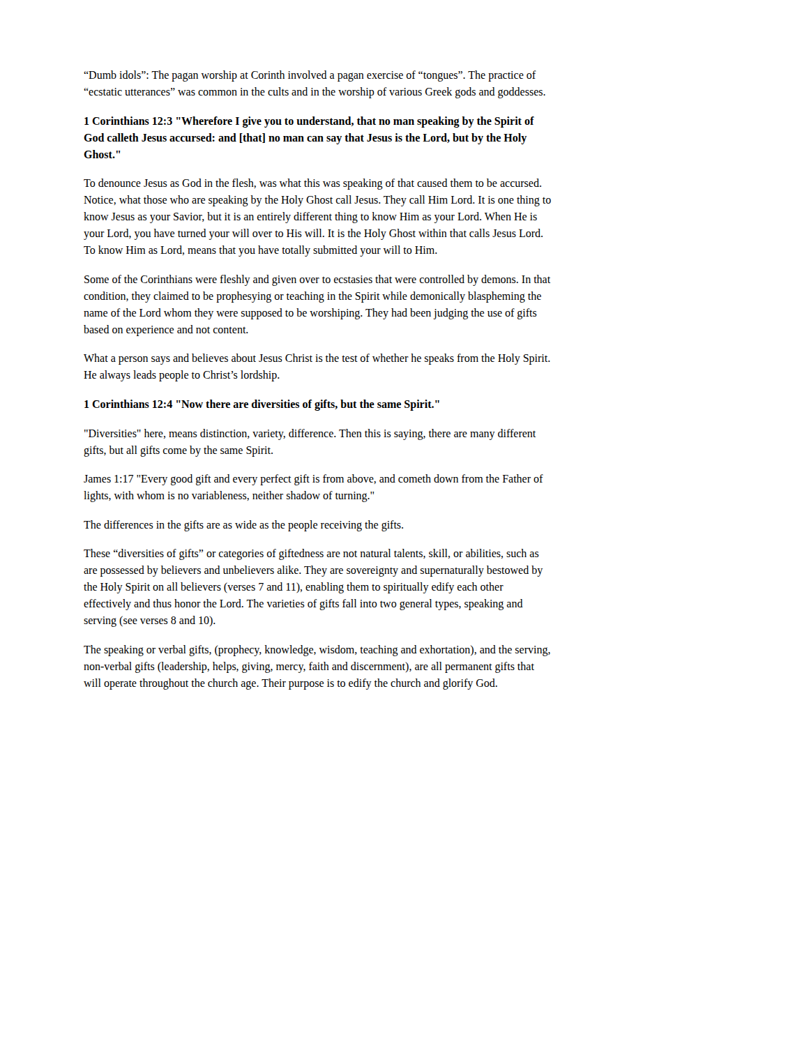“Dumb idols”: The pagan worship at Corinth involved a pagan exercise of “tongues”. The practice of “ecstatic utterances” was common in the cults and in the worship of various Greek gods and goddesses.
1 Corinthians 12:3 "Wherefore I give you to understand, that no man speaking by the Spirit of God calleth Jesus accursed: and [that] no man can say that Jesus is the Lord, but by the Holy Ghost."
To denounce Jesus as God in the flesh, was what this was speaking of that caused them to be accursed. Notice, what those who are speaking by the Holy Ghost call Jesus. They call Him Lord. It is one thing to know Jesus as your Savior, but it is an entirely different thing to know Him as your Lord. When He is your Lord, you have turned your will over to His will. It is the Holy Ghost within that calls Jesus Lord. To know Him as Lord, means that you have totally submitted your will to Him.
Some of the Corinthians were fleshly and given over to ecstasies that were controlled by demons. In that condition, they claimed to be prophesying or teaching in the Spirit while demonically blaspheming the name of the Lord whom they were supposed to be worshiping. They had been judging the use of gifts based on experience and not content.
What a person says and believes about Jesus Christ is the test of whether he speaks from the Holy Spirit. He always leads people to Christ’s lordship.
1 Corinthians 12:4 "Now there are diversities of gifts, but the same Spirit."
"Diversities" here, means distinction, variety, difference. Then this is saying, there are many different gifts, but all gifts come by the same Spirit.
James 1:17 "Every good gift and every perfect gift is from above, and cometh down from the Father of lights, with whom is no variableness, neither shadow of turning."
The differences in the gifts are as wide as the people receiving the gifts.
These “diversities of gifts” or categories of giftedness are not natural talents, skill, or abilities, such as are possessed by believers and unbelievers alike. They are sovereignty and supernaturally bestowed by the Holy Spirit on all believers (verses 7 and 11), enabling them to spiritually edify each other effectively and thus honor the Lord. The varieties of gifts fall into two general types, speaking and serving (see verses 8 and 10).
The speaking or verbal gifts, (prophecy, knowledge, wisdom, teaching and exhortation), and the serving, non-verbal gifts (leadership, helps, giving, mercy, faith and discernment), are all permanent gifts that will operate throughout the church age. Their purpose is to edify the church and glorify God.